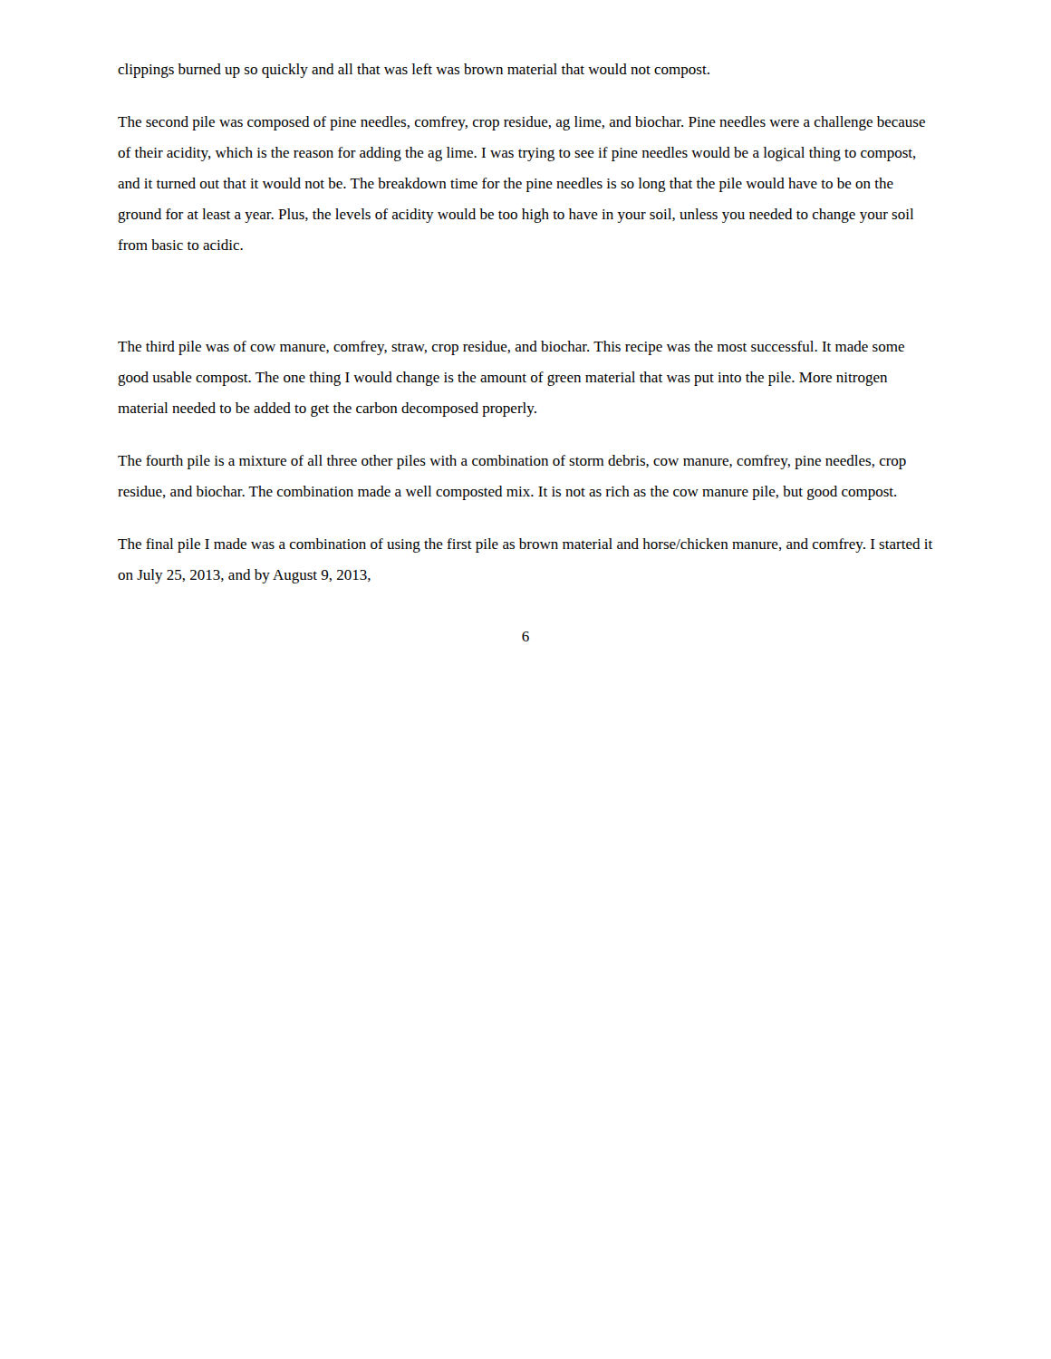clippings burned up so quickly and all that was left was brown material that would not compost.
The second pile was composed of pine needles, comfrey, crop residue, ag lime, and biochar. Pine needles were a challenge because of their acidity, which is the reason for adding the ag lime. I was trying to see if pine needles would be a logical thing to compost, and it turned out that it would not be. The breakdown time for the pine needles is so long that the pile would have to be on the ground for at least a year. Plus, the levels of acidity would be too high to have in your soil, unless you needed to change your soil from basic to acidic.
The third pile was of cow manure, comfrey, straw, crop residue, and biochar. This recipe was the most successful. It made some good usable compost. The one thing I would change is the amount of green material that was put into the pile. More nitrogen material needed to be added to get the carbon decomposed properly.
The fourth pile is a mixture of all three other piles with a combination of storm debris, cow manure, comfrey, pine needles, crop residue, and biochar. The combination made a well composted mix. It is not as rich as the cow manure pile, but good compost.
The final pile I made was a combination of using the first pile as brown material and horse/chicken manure, and comfrey. I started it on July 25, 2013, and by August 9, 2013,
6